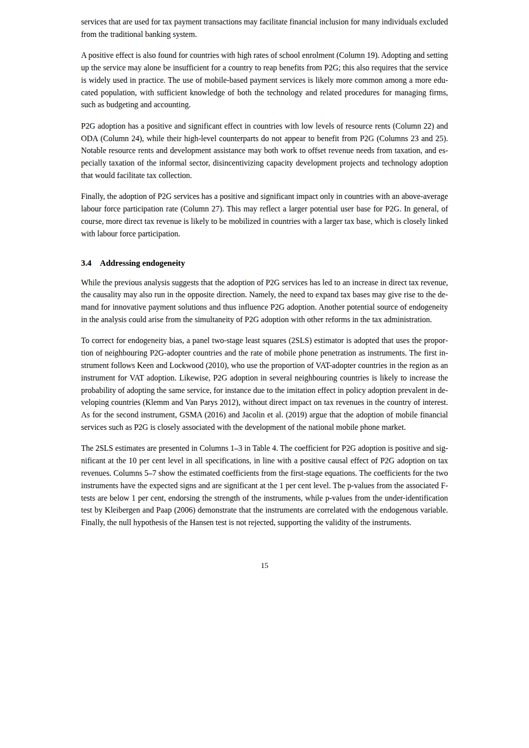services that are used for tax payment transactions may facilitate financial inclusion for many individuals excluded from the traditional banking system.
A positive effect is also found for countries with high rates of school enrolment (Column 19). Adopting and setting up the service may alone be insufficient for a country to reap benefits from P2G; this also requires that the service is widely used in practice. The use of mobile-based payment services is likely more common among a more educated population, with sufficient knowledge of both the technology and related procedures for managing firms, such as budgeting and accounting.
P2G adoption has a positive and significant effect in countries with low levels of resource rents (Column 22) and ODA (Column 24), while their high-level counterparts do not appear to benefit from P2G (Columns 23 and 25). Notable resource rents and development assistance may both work to offset revenue needs from taxation, and especially taxation of the informal sector, disincentivizing capacity development projects and technology adoption that would facilitate tax collection.
Finally, the adoption of P2G services has a positive and significant impact only in countries with an above-average labour force participation rate (Column 27). This may reflect a larger potential user base for P2G. In general, of course, more direct tax revenue is likely to be mobilized in countries with a larger tax base, which is closely linked with labour force participation.
3.4 Addressing endogeneity
While the previous analysis suggests that the adoption of P2G services has led to an increase in direct tax revenue, the causality may also run in the opposite direction. Namely, the need to expand tax bases may give rise to the demand for innovative payment solutions and thus influence P2G adoption. Another potential source of endogeneity in the analysis could arise from the simultaneity of P2G adoption with other reforms in the tax administration.
To correct for endogeneity bias, a panel two-stage least squares (2SLS) estimator is adopted that uses the proportion of neighbouring P2G-adopter countries and the rate of mobile phone penetration as instruments. The first instrument follows Keen and Lockwood (2010), who use the proportion of VAT-adopter countries in the region as an instrument for VAT adoption. Likewise, P2G adoption in several neighbouring countries is likely to increase the probability of adopting the same service, for instance due to the imitation effect in policy adoption prevalent in developing countries (Klemm and Van Parys 2012), without direct impact on tax revenues in the country of interest. As for the second instrument, GSMA (2016) and Jacolin et al. (2019) argue that the adoption of mobile financial services such as P2G is closely associated with the development of the national mobile phone market.
The 2SLS estimates are presented in Columns 1–3 in Table 4. The coefficient for P2G adoption is positive and significant at the 10 per cent level in all specifications, in line with a positive causal effect of P2G adoption on tax revenues. Columns 5–7 show the estimated coefficients from the first-stage equations. The coefficients for the two instruments have the expected signs and are significant at the 1 per cent level. The p-values from the associated F-tests are below 1 per cent, endorsing the strength of the instruments, while p-values from the under-identification test by Kleibergen and Paap (2006) demonstrate that the instruments are correlated with the endogenous variable. Finally, the null hypothesis of the Hansen test is not rejected, supporting the validity of the instruments.
15